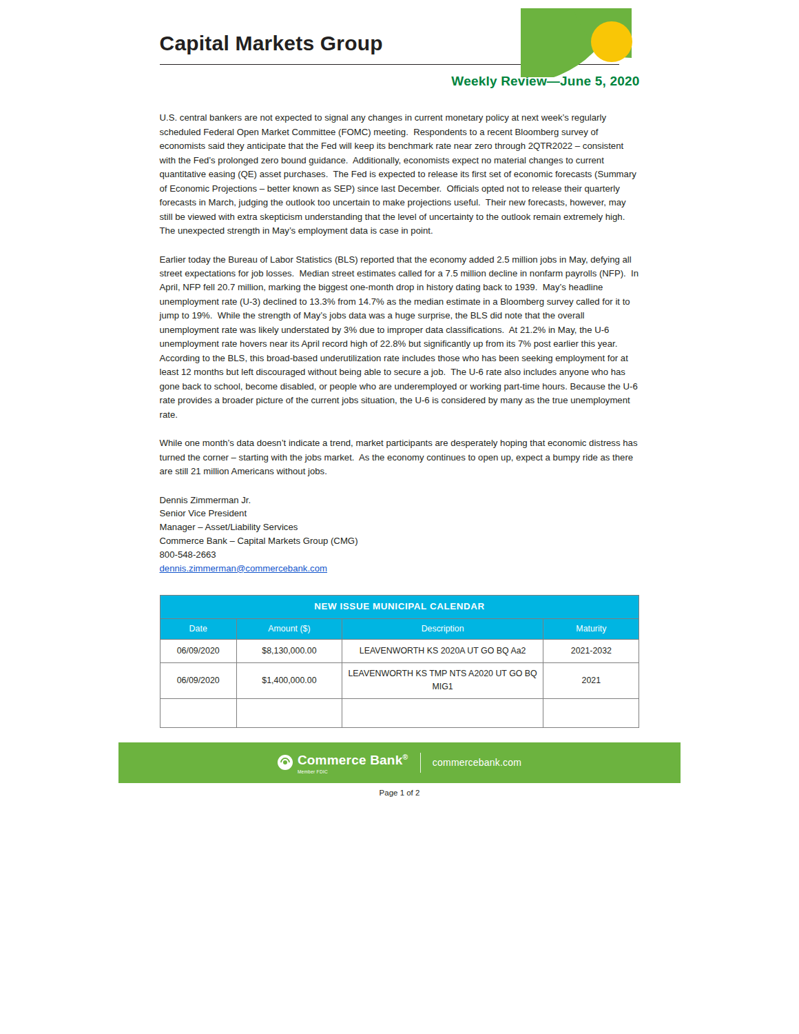Capital Markets Group
Weekly Review—June 5, 2020
U.S. central bankers are not expected to signal any changes in current monetary policy at next week’s regularly scheduled Federal Open Market Committee (FOMC) meeting. Respondents to a recent Bloomberg survey of economists said they anticipate that the Fed will keep its benchmark rate near zero through 2QTR2022 – consistent with the Fed’s prolonged zero bound guidance. Additionally, economists expect no material changes to current quantitative easing (QE) asset purchases. The Fed is expected to release its first set of economic forecasts (Summary of Economic Projections – better known as SEP) since last December. Officials opted not to release their quarterly forecasts in March, judging the outlook too uncertain to make projections useful. Their new forecasts, however, may still be viewed with extra skepticism understanding that the level of uncertainty to the outlook remain extremely high. The unexpected strength in May’s employment data is case in point.
Earlier today the Bureau of Labor Statistics (BLS) reported that the economy added 2.5 million jobs in May, defying all street expectations for job losses. Median street estimates called for a 7.5 million decline in nonfarm payrolls (NFP). In April, NFP fell 20.7 million, marking the biggest one-month drop in history dating back to 1939. May’s headline unemployment rate (U-3) declined to 13.3% from 14.7% as the median estimate in a Bloomberg survey called for it to jump to 19%. While the strength of May’s jobs data was a huge surprise, the BLS did note that the overall unemployment rate was likely understated by 3% due to improper data classifications. At 21.2% in May, the U-6 unemployment rate hovers near its April record high of 22.8% but significantly up from its 7% post earlier this year. According to the BLS, this broad-based underutilization rate includes those who has been seeking employment for at least 12 months but left discouraged without being able to secure a job. The U-6 rate also includes anyone who has gone back to school, become disabled, or people who are underemployed or working part-time hours. Because the U-6 rate provides a broader picture of the current jobs situation, the U-6 is considered by many as the true unemployment rate.
While one month’s data doesn’t indicate a trend, market participants are desperately hoping that economic distress has turned the corner – starting with the jobs market. As the economy continues to open up, expect a bumpy ride as there are still 21 million Americans without jobs.
Dennis Zimmerman Jr.
Senior Vice President
Manager – Asset/Liability Services
Commerce Bank – Capital Markets Group (CMG)
800-548-2663
dennis.zimmerman@commercebank.com
NEW ISSUE MUNICIPAL CALENDAR
| Date | Amount ($) | Description | Maturity |
| --- | --- | --- | --- |
| 06/09/2020 | $8,130,000.00 | LEAVENWORTH KS 2020A UT GO BQ Aa2 | 2021-2032 |
| 06/09/2020 | $1,400,000.00 | LEAVENWORTH KS TMP NTS A2020 UT GO BQ MIG1 | 2021 |
Commerce Bank®Member FDIC
commercebank.com
Page 1 of 2